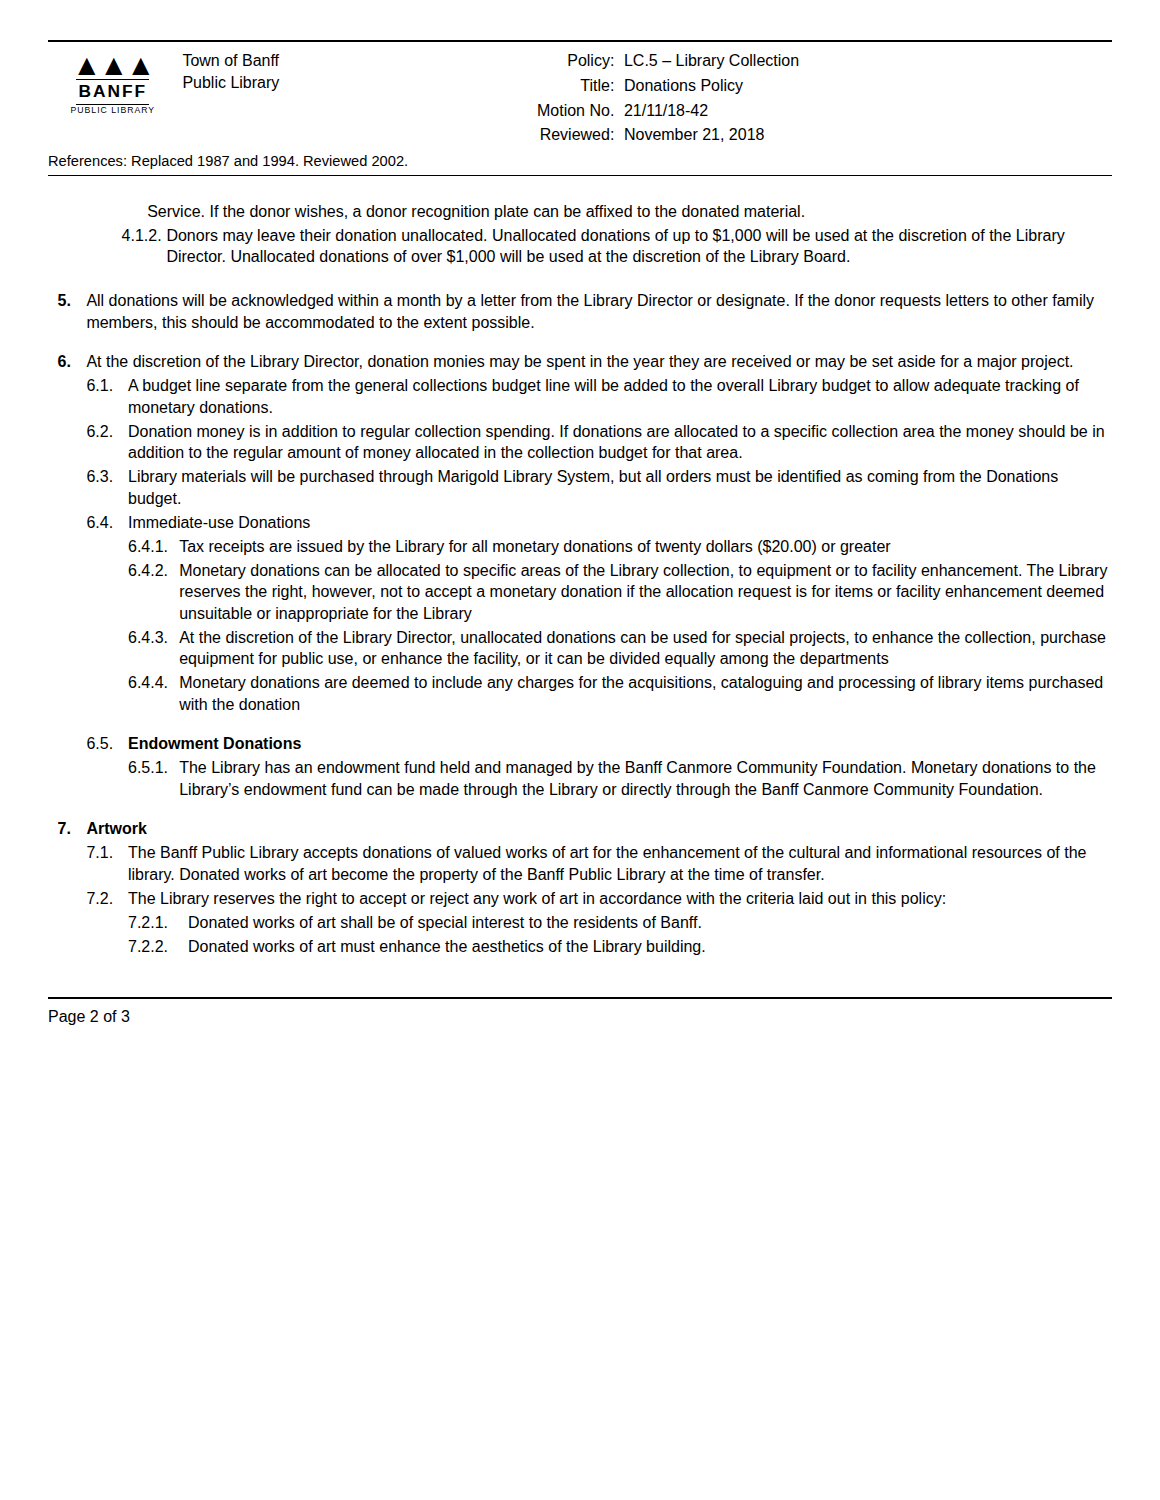| ▲▲▲ BANFF PUBLIC LIBRARY | Town of Banff Public Library | Policy: | LC.5 – Library Collection |
| Title: | Donations Policy |
| | Motion No. | 21/11/18-42 |
| Reviewed: | November 21, 2018 |
References: Replaced 1987 and 1994. Reviewed 2002.
Service. If the donor wishes, a donor recognition plate can be affixed to the donated material.
4.1.2. Donors may leave their donation unallocated. Unallocated donations of up to $1,000 will be used at the discretion of the Library Director. Unallocated donations of over $1,000 will be used at the discretion of the Library Board.
5. All donations will be acknowledged within a month by a letter from the Library Director or designate. If the donor requests letters to other family members, this should be accommodated to the extent possible.
6. At the discretion of the Library Director, donation monies may be spent in the year they are received or may be set aside for a major project.
6.1. A budget line separate from the general collections budget line will be added to the overall Library budget to allow adequate tracking of monetary donations.
6.2. Donation money is in addition to regular collection spending. If donations are allocated to a specific collection area the money should be in addition to the regular amount of money allocated in the collection budget for that area.
6.3. Library materials will be purchased through Marigold Library System, but all orders must be identified as coming from the Donations budget.
6.4. Immediate-use Donations
6.4.1. Tax receipts are issued by the Library for all monetary donations of twenty dollars ($20.00) or greater
6.4.2. Monetary donations can be allocated to specific areas of the Library collection, to equipment or to facility enhancement. The Library reserves the right, however, not to accept a monetary donation if the allocation request is for items or facility enhancement deemed unsuitable or inappropriate for the Library
6.4.3. At the discretion of the Library Director, unallocated donations can be used for special projects, to enhance the collection, purchase equipment for public use, or enhance the facility, or it can be divided equally among the departments
6.4.4. Monetary donations are deemed to include any charges for the acquisitions, cataloguing and processing of library items purchased with the donation
6.5. Endowment Donations
6.5.1. The Library has an endowment fund held and managed by the Banff Canmore Community Foundation. Monetary donations to the Library’s endowment fund can be made through the Library or directly through the Banff Canmore Community Foundation.
7. Artwork
7.1. The Banff Public Library accepts donations of valued works of art for the enhancement of the cultural and informational resources of the library. Donated works of art become the property of the Banff Public Library at the time of transfer.
7.2. The Library reserves the right to accept or reject any work of art in accordance with the criteria laid out in this policy:
7.2.1. Donated works of art shall be of special interest to the residents of Banff.
7.2.2. Donated works of art must enhance the aesthetics of the Library building.
Page 2 of 3